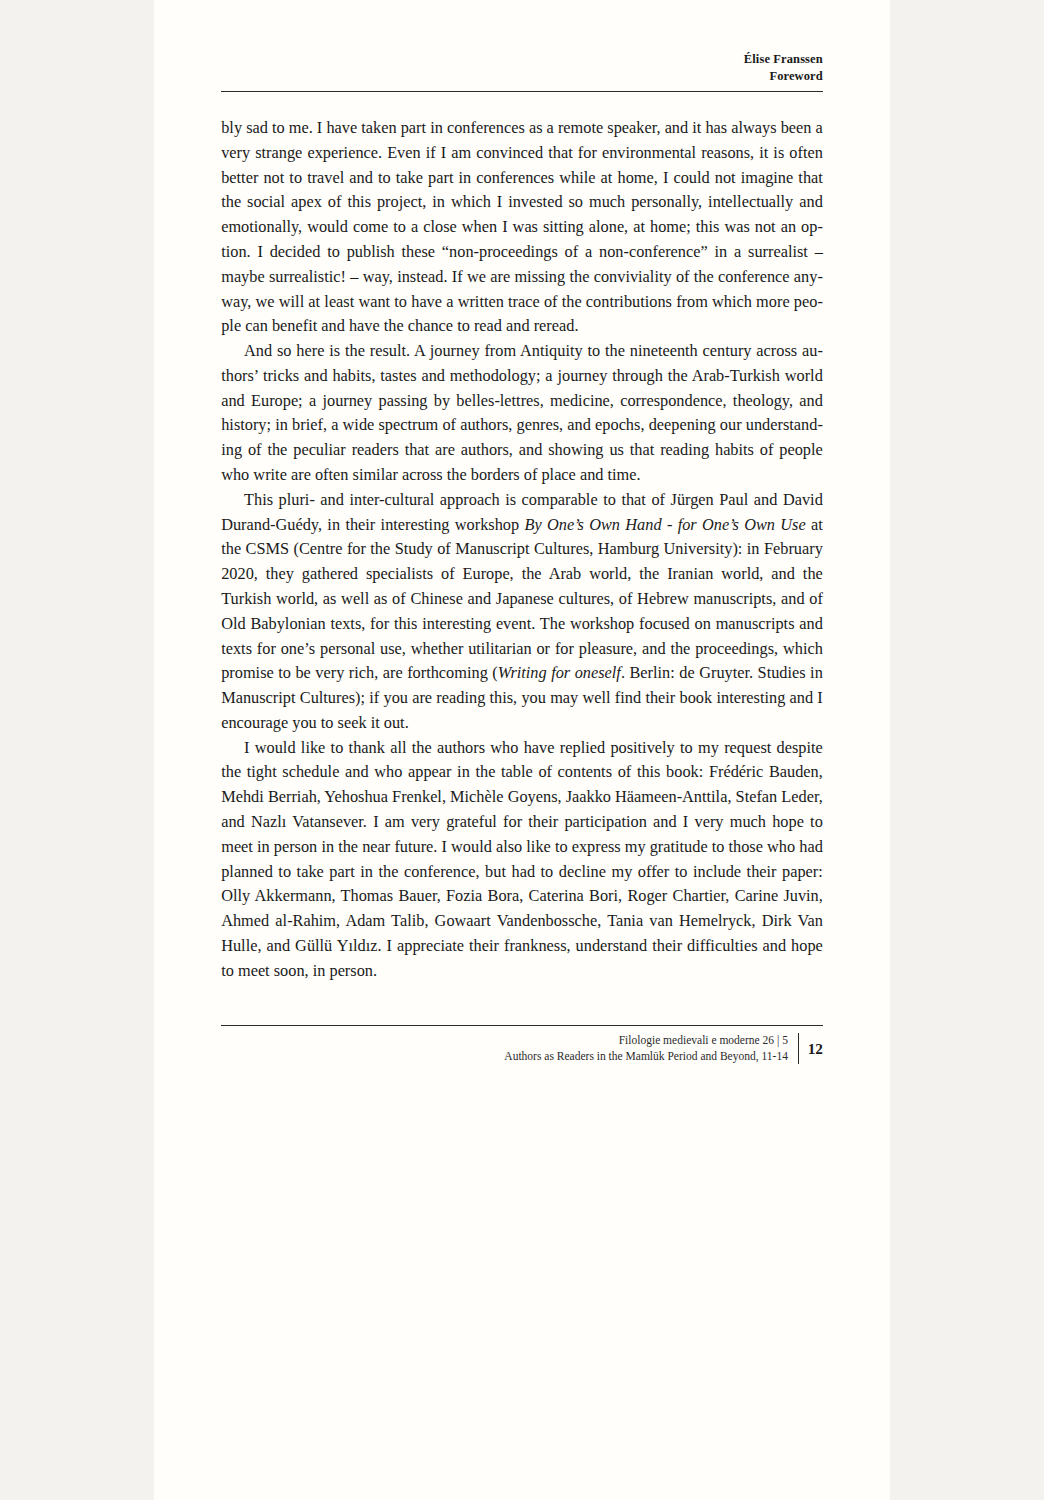Élise Franssen Foreword
bly sad to me. I have taken part in conferences as a remote speaker, and it has always been a very strange experience. Even if I am convinced that for environmental reasons, it is often better not to travel and to take part in conferences while at home, I could not imagine that the social apex of this project, in which I invested so much personally, intellectually and emotionally, would come to a close when I was sitting alone, at home; this was not an option. I decided to publish these “non-proceedings of a non-conference” in a surrealist – maybe surrealistic! – way, instead. If we are missing the conviviality of the conference anyway, we will at least want to have a written trace of the contributions from which more people can benefit and have the chance to read and reread.
And so here is the result. A journey from Antiquity to the nineteenth century across authors’ tricks and habits, tastes and methodology; a journey through the Arab-Turkish world and Europe; a journey passing by belles-lettres, medicine, correspondence, theology, and history; in brief, a wide spectrum of authors, genres, and epochs, deepening our understanding of the peculiar readers that are authors, and showing us that reading habits of people who write are often similar across the borders of place and time.
This pluri- and inter-cultural approach is comparable to that of Jürgen Paul and David Durand-Guédy, in their interesting workshop By One’s Own Hand - for One’s Own Use at the CSMS (Centre for the Study of Manuscript Cultures, Hamburg University): in February 2020, they gathered specialists of Europe, the Arab world, the Iranian world, and the Turkish world, as well as of Chinese and Japanese cultures, of Hebrew manuscripts, and of Old Babylonian texts, for this interesting event. The workshop focused on manuscripts and texts for one’s personal use, whether utilitarian or for pleasure, and the proceedings, which promise to be very rich, are forthcoming (Writing for oneself. Berlin: de Gruyter. Studies in Manuscript Cultures); if you are reading this, you may well find their book interesting and I encourage you to seek it out.
I would like to thank all the authors who have replied positively to my request despite the tight schedule and who appear in the table of contents of this book: Frédéric Bauden, Mehdi Berriah, Yehoshua Frenkel, Michèle Goyens, Jaakko Häameen-Anttila, Stefan Leder, and Nazlı Vatansever. I am very grateful for their participation and I very much hope to meet in person in the near future. I would also like to express my gratitude to those who had planned to take part in the conference, but had to decline my offer to include their paper: Olly Akkermann, Thomas Bauer, Fozia Bora, Caterina Bori, Roger Chartier, Carine Juvin, Ahmed al-Rahim, Adam Talib, Gowaart Vandenbossche, Tania van Hemelryck, Dirk Van Hulle, and Güllü Yıldız. I appreciate their frankness, understand their difficulties and hope to meet soon, in person.
Filologie medievali e moderne 26 | 5
Authors as Readers in the Mamlūk Period and Beyond, 11-14
12